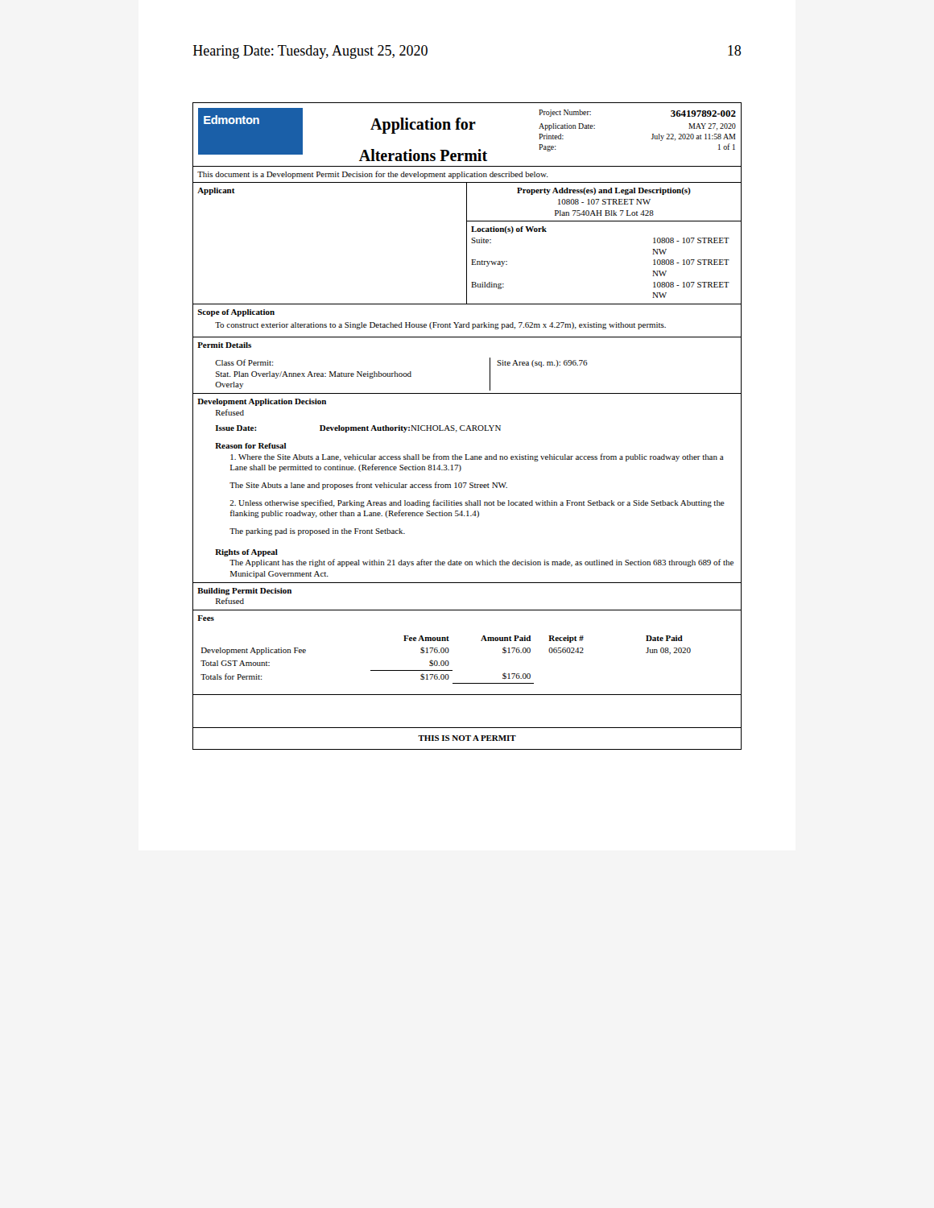Hearing Date: Tuesday, August 25, 2020
18
Edmonton
Application for
Alterations Permit
| Project Number: | 364197892-002 |
| Application Date: | MAY 27, 2020 |
| Printed: | July 22, 2020 at 11:58 AM |
| Page: | 1 of 1 |
This document is a Development Permit Decision for the development application described below.
Applicant
Property Address(es) and Legal Description(s)
10808 - 107 STREET NW
Plan 7540AH Blk 7 Lot 428
Location(s) of Work
Suite:
10808 - 107 STREET NW
Entryway:
10808 - 107 STREET NW
Building:
10808 - 107 STREET NW
Scope of Application
To construct exterior alterations to a Single Detached House (Front Yard parking pad, 7.62m x 4.27m), existing without permits.
Permit Details
Class Of Permit:
Stat. Plan Overlay/Annex Area: Mature Neighbourhood
Overlay
Site Area (sq. m.): 696.76
Development Application Decision
Refused
Issue Date:
Development Authority: NICHOLAS, CAROLYN
Reason for Refusal
1. Where the Site Abuts a Lane, vehicular access shall be from the Lane and no existing vehicular access from a public roadway other than a Lane shall be permitted to continue. (Reference Section 814.3.17)
The Site Abuts a lane and proposes front vehicular access from 107 Street NW.
2. Unless otherwise specified, Parking Areas and loading facilities shall not be located within a Front Setback or a Side Setback Abutting the flanking public roadway, other than a Lane. (Reference Section 54.1.4)
The parking pad is proposed in the Front Setback.
Rights of Appeal
The Applicant has the right of appeal within 21 days after the date on which the decision is made, as outlined in Section 683 through 689 of the Municipal Government Act.
Building Permit Decision
Refused
Fees
| | Fee Amount | Amount Paid | Receipt # | Date Paid |
| --- | --- | --- | --- | --- |
| Development Application Fee | $176.00 | $176.00 | 06560242 | Jun 08, 2020 |
| Total GST Amount: | $0.00 | | | |
| Totals for Permit: | $176.00 | $176.00 | | |
THIS IS NOT A PERMIT